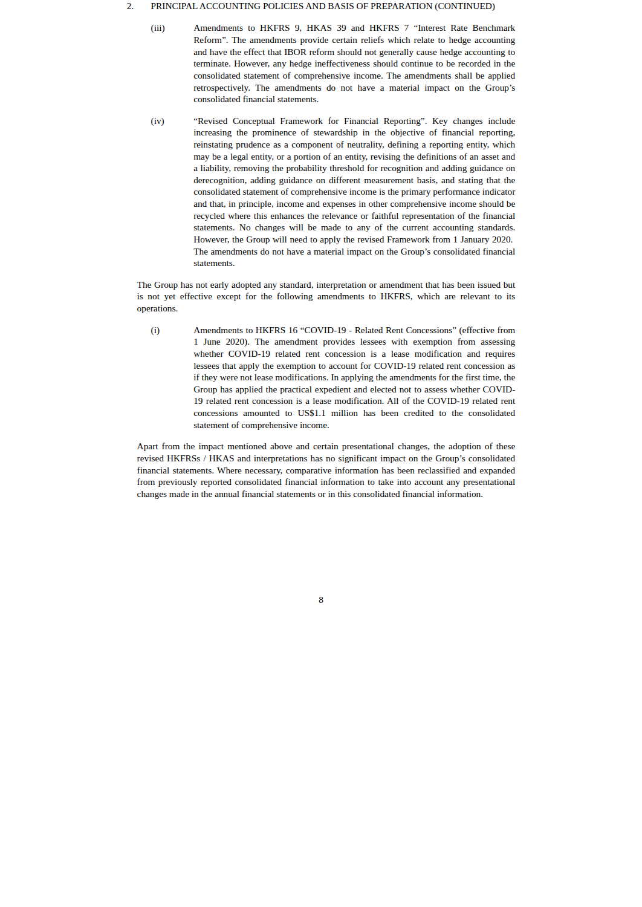2.
PRINCIPAL ACCOUNTING POLICIES AND BASIS OF PREPARATION (CONTINUED)
(iii)
Amendments to HKFRS 9, HKAS 39 and HKFRS 7 “Interest Rate Benchmark Reform”. The amendments provide certain reliefs which relate to hedge accounting and have the effect that IBOR reform should not generally cause hedge accounting to terminate. However, any hedge ineffectiveness should continue to be recorded in the consolidated statement of comprehensive income. The amendments shall be applied retrospectively. The amendments do not have a material impact on the Group’s consolidated financial statements.
(iv)
“Revised Conceptual Framework for Financial Reporting”. Key changes include increasing the prominence of stewardship in the objective of financial reporting, reinstating prudence as a component of neutrality, defining a reporting entity, which may be a legal entity, or a portion of an entity, revising the definitions of an asset and a liability, removing the probability threshold for recognition and adding guidance on derecognition, adding guidance on different measurement basis, and stating that the consolidated statement of comprehensive income is the primary performance indicator and that, in principle, income and expenses in other comprehensive income should be recycled where this enhances the relevance or faithful representation of the financial statements. No changes will be made to any of the current accounting standards. However, the Group will need to apply the revised Framework from 1 January 2020. The amendments do not have a material impact on the Group’s consolidated financial statements.
The Group has not early adopted any standard, interpretation or amendment that has been issued but is not yet effective except for the following amendments to HKFRS, which are relevant to its operations.
(i)
Amendments to HKFRS 16 “COVID-19 - Related Rent Concessions” (effective from 1 June 2020). The amendment provides lessees with exemption from assessing whether COVID-19 related rent concession is a lease modification and requires lessees that apply the exemption to account for COVID-19 related rent concession as if they were not lease modifications. In applying the amendments for the first time, the Group has applied the practical expedient and elected not to assess whether COVID-19 related rent concession is a lease modification. All of the COVID-19 related rent concessions amounted to US$1.1 million has been credited to the consolidated statement of comprehensive income.
Apart from the impact mentioned above and certain presentational changes, the adoption of these revised HKFRSs / HKAS and interpretations has no significant impact on the Group’s consolidated financial statements. Where necessary, comparative information has been reclassified and expanded from previously reported consolidated financial information to take into account any presentational changes made in the annual financial statements or in this consolidated financial information.
8